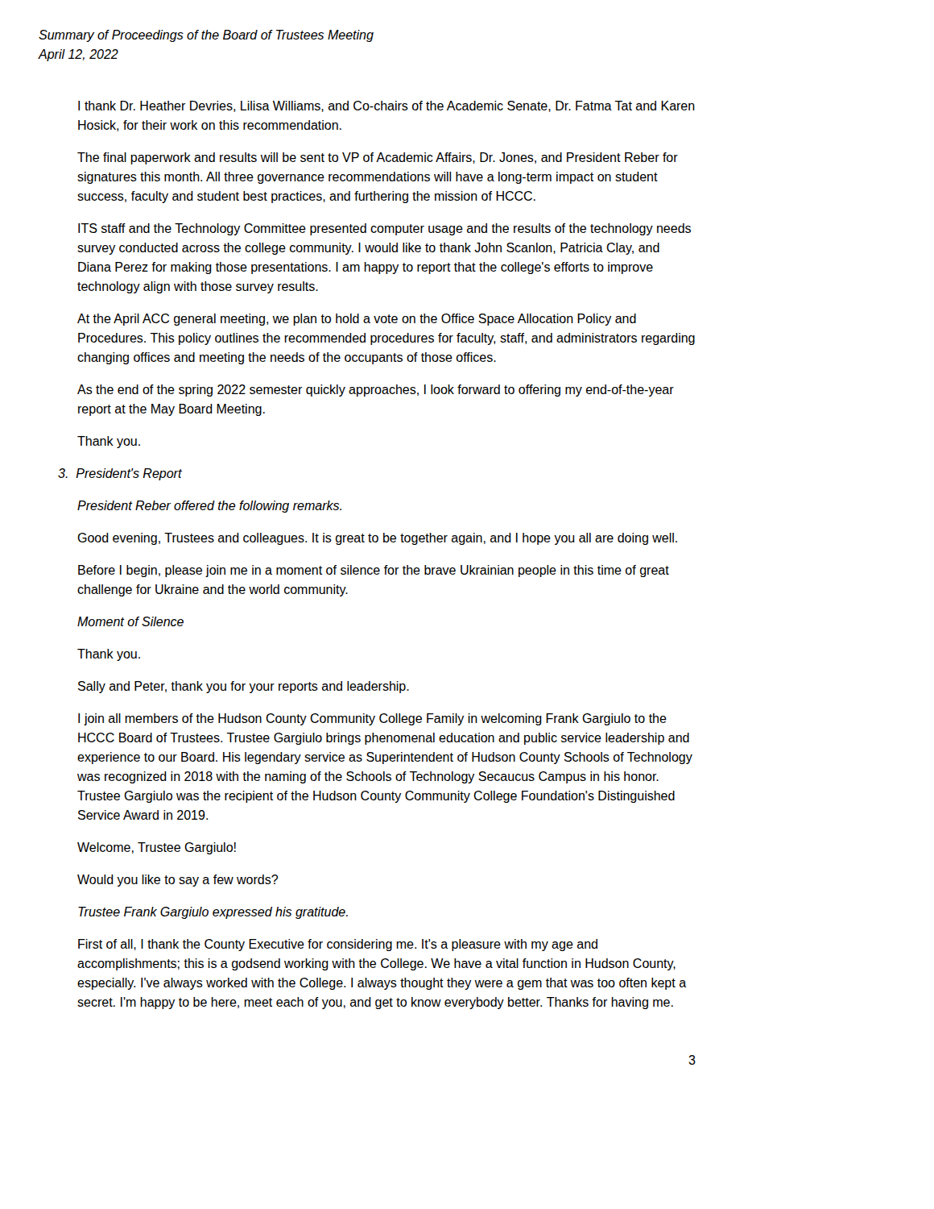Summary of Proceedings of the Board of Trustees Meeting
April 12, 2022
I thank Dr. Heather Devries, Lilisa Williams, and Co-chairs of the Academic Senate, Dr. Fatma Tat and Karen Hosick, for their work on this recommendation.
The final paperwork and results will be sent to VP of Academic Affairs, Dr. Jones, and President Reber for signatures this month. All three governance recommendations will have a long-term impact on student success, faculty and student best practices, and furthering the mission of HCCC.
ITS staff and the Technology Committee presented computer usage and the results of the technology needs survey conducted across the college community. I would like to thank John Scanlon, Patricia Clay, and Diana Perez for making those presentations. I am happy to report that the college's efforts to improve technology align with those survey results.
At the April ACC general meeting, we plan to hold a vote on the Office Space Allocation Policy and Procedures. This policy outlines the recommended procedures for faculty, staff, and administrators regarding changing offices and meeting the needs of the occupants of those offices.
As the end of the spring 2022 semester quickly approaches, I look forward to offering my end-of-the-year report at the May Board Meeting.
Thank you.
3. President's Report
President Reber offered the following remarks.
Good evening, Trustees and colleagues. It is great to be together again, and I hope you all are doing well.
Before I begin, please join me in a moment of silence for the brave Ukrainian people in this time of great challenge for Ukraine and the world community.
Moment of Silence
Thank you.
Sally and Peter, thank you for your reports and leadership.
I join all members of the Hudson County Community College Family in welcoming Frank Gargiulo to the HCCC Board of Trustees. Trustee Gargiulo brings phenomenal education and public service leadership and experience to our Board. His legendary service as Superintendent of Hudson County Schools of Technology was recognized in 2018 with the naming of the Schools of Technology Secaucus Campus in his honor. Trustee Gargiulo was the recipient of the Hudson County Community College Foundation's Distinguished Service Award in 2019.
Welcome, Trustee Gargiulo!
Would you like to say a few words?
Trustee Frank Gargiulo expressed his gratitude.
First of all, I thank the County Executive for considering me. It's a pleasure with my age and accomplishments; this is a godsend working with the College. We have a vital function in Hudson County, especially. I've always worked with the College. I always thought they were a gem that was too often kept a secret. I'm happy to be here, meet each of you, and get to know everybody better. Thanks for having me.
3